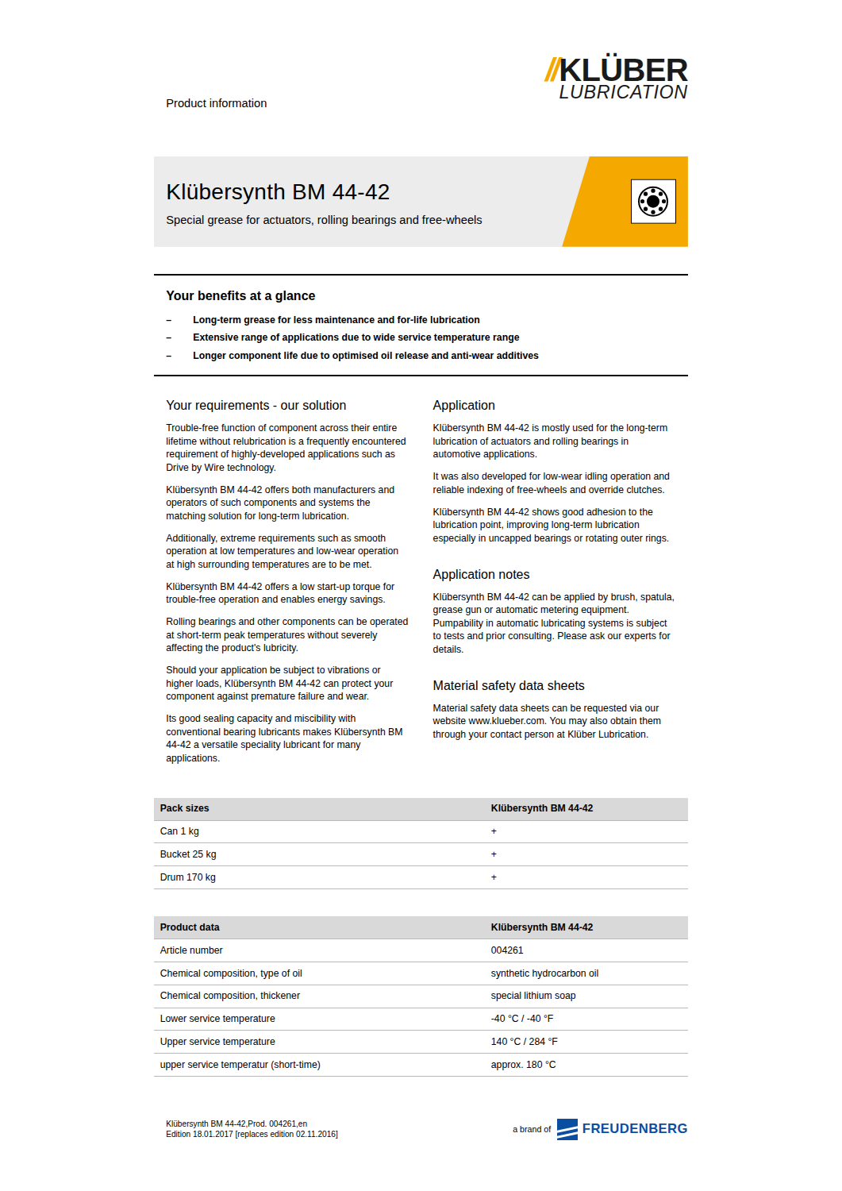Product information
//KLÜBER
LUBRICATION
Klübersynth BM 44-42
Special grease for actuators, rolling bearings and free-wheels
Your benefits at a glance
Long-term grease for less maintenance and for-life lubrication
Extensive range of applications due to wide service temperature range
Longer component life due to optimised oil release and anti-wear additives
Your requirements - our solution
Trouble-free function of component across their entire lifetime without relubrication is a frequently encountered requirement of highly-developed applications such as Drive by Wire technology.
Klübersynth BM 44-42 offers both manufacturers and operators of such components and systems the matching solution for long-term lubrication.
Additionally, extreme requirements such as smooth operation at low temperatures and low-wear operation at high surrounding temperatures are to be met.
Klübersynth BM 44-42 offers a low start-up torque for trouble-free operation and enables energy savings.
Rolling bearings and other components can be operated at short-term peak temperatures without severely affecting the product's lubricity.
Should your application be subject to vibrations or higher loads, Klübersynth BM 44-42 can protect your component against premature failure and wear.
Its good sealing capacity and miscibility with conventional bearing lubricants makes Klübersynth BM 44-42 a versatile speciality lubricant for many applications.
Application
Klübersynth BM 44-42 is mostly used for the long-term lubrication of actuators and rolling bearings in automotive applications.
It was also developed for low-wear idling operation and reliable indexing of free-wheels and override clutches.
Klübersynth BM 44-42 shows good adhesion to the lubrication point, improving long-term lubrication especially in uncapped bearings or rotating outer rings.
Application notes
Klübersynth BM 44-42 can be applied by brush, spatula, grease gun or automatic metering equipment. Pumpability in automatic lubricating systems is subject to tests and prior consulting. Please ask our experts for details.
Material safety data sheets
Material safety data sheets can be requested via our website www.klueber.com. You may also obtain them through your contact person at Klüber Lubrication.
| Pack sizes | Klübersynth BM 44-42 |
| --- | --- |
| Can 1 kg | + |
| Bucket 25 kg | + |
| Drum 170 kg | + |
| Product data | Klübersynth BM 44-42 |
| --- | --- |
| Article number | 004261 |
| Chemical composition, type of oil | synthetic hydrocarbon oil |
| Chemical composition, thickener | special lithium soap |
| Lower service temperature | -40 °C / -40 °F |
| Upper service temperature | 140 °C / 284 °F |
| upper service temperatur (short-time) | approx. 180 °C |
Klübersynth BM 44-42,Prod. 004261,en
Edition 18.01.2017 [replaces edition 02.11.2016]
a brand of FREUDENBERG